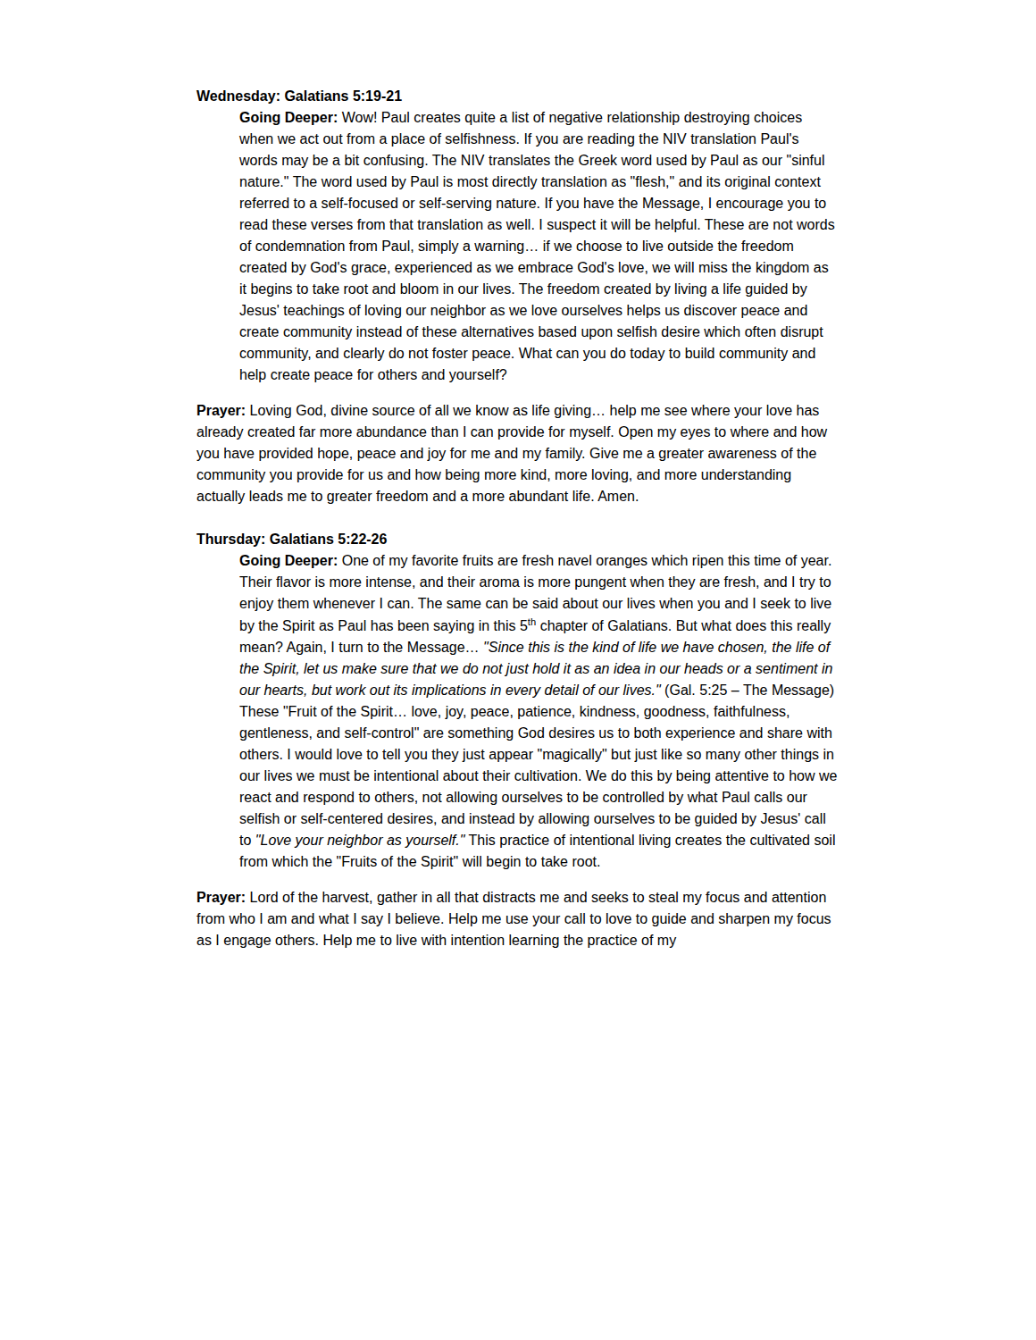Wednesday: Galatians 5:19-21
Going Deeper: Wow! Paul creates quite a list of negative relationship destroying choices when we act out from a place of selfishness. If you are reading the NIV translation Paul's words may be a bit confusing. The NIV translates the Greek word used by Paul as our "sinful nature." The word used by Paul is most directly translation as "flesh," and its original context referred to a self-focused or self-serving nature. If you have the Message, I encourage you to read these verses from that translation as well. I suspect it will be helpful. These are not words of condemnation from Paul, simply a warning… if we choose to live outside the freedom created by God's grace, experienced as we embrace God's love, we will miss the kingdom as it begins to take root and bloom in our lives. The freedom created by living a life guided by Jesus' teachings of loving our neighbor as we love ourselves helps us discover peace and create community instead of these alternatives based upon selfish desire which often disrupt community, and clearly do not foster peace. What can you do today to build community and help create peace for others and yourself?
Prayer: Loving God, divine source of all we know as life giving… help me see where your love has already created far more abundance than I can provide for myself. Open my eyes to where and how you have provided hope, peace and joy for me and my family. Give me a greater awareness of the community you provide for us and how being more kind, more loving, and more understanding actually leads me to greater freedom and a more abundant life. Amen.
Thursday: Galatians 5:22-26
Going Deeper: One of my favorite fruits are fresh navel oranges which ripen this time of year. Their flavor is more intense, and their aroma is more pungent when they are fresh, and I try to enjoy them whenever I can. The same can be said about our lives when you and I seek to live by the Spirit as Paul has been saying in this 5th chapter of Galatians. But what does this really mean? Again, I turn to the Message… "Since this is the kind of life we have chosen, the life of the Spirit, let us make sure that we do not just hold it as an idea in our heads or a sentiment in our hearts, but work out its implications in every detail of our lives." (Gal. 5:25 – The Message) These "Fruit of the Spirit… love, joy, peace, patience, kindness, goodness, faithfulness, gentleness, and self-control" are something God desires us to both experience and share with others. I would love to tell you they just appear "magically" but just like so many other things in our lives we must be intentional about their cultivation. We do this by being attentive to how we react and respond to others, not allowing ourselves to be controlled by what Paul calls our selfish or self-centered desires, and instead by allowing ourselves to be guided by Jesus' call to "Love your neighbor as yourself." This practice of intentional living creates the cultivated soil from which the "Fruits of the Spirit" will begin to take root.
Prayer: Lord of the harvest, gather in all that distracts me and seeks to steal my focus and attention from who I am and what I say I believe. Help me use your call to love to guide and sharpen my focus as I engage others. Help me to live with intention learning the practice of my